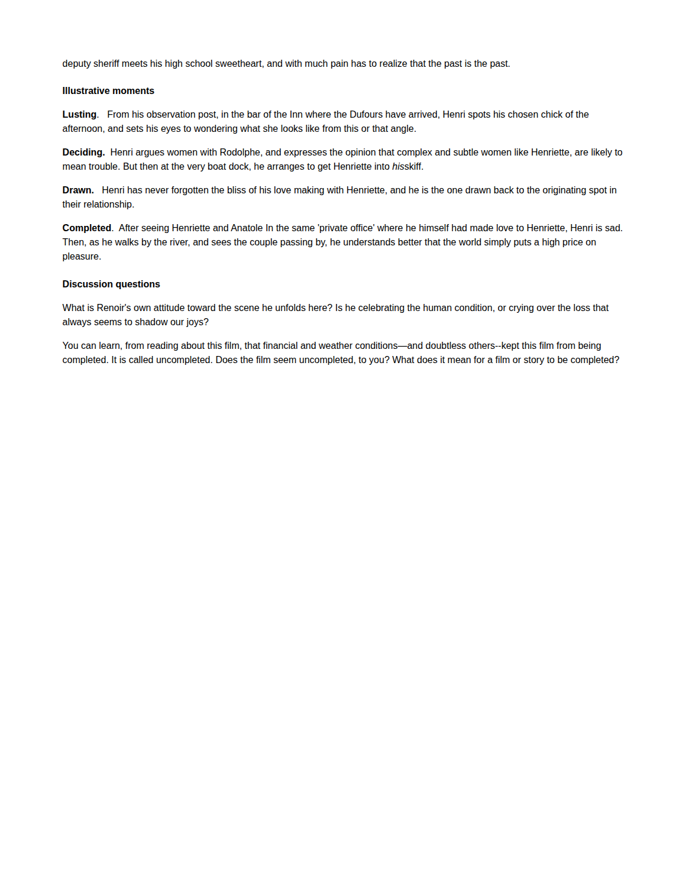deputy sheriff meets his high school sweetheart, and with much pain has to realize that the past is the past.
Illustrative moments
Lusting. From his observation post, in the bar of the Inn where the Dufours have arrived, Henri spots his chosen chick of the afternoon, and sets his eyes to wondering what she looks like from this or that angle.
Deciding. Henri argues women with Rodolphe, and expresses the opinion that complex and subtle women like Henriette, are likely to mean trouble. But then at the very boat dock, he arranges to get Henriette into hisskiff.
Drawn. Henri has never forgotten the bliss of his love making with Henriette, and he is the one drawn back to the originating spot in their relationship.
Completed. After seeing Henriette and Anatole In the same 'private office' where he himself had made love to Henriette, Henri is sad. Then, as he walks by the river, and sees the couple passing by, he understands better that the world simply puts a high price on pleasure.
Discussion questions
What is Renoir's own attitude toward the scene he unfolds here? Is he celebrating the human condition, or crying over the loss that always seems to shadow our joys?
You can learn, from reading about this film, that financial and weather conditions—and doubtless others--kept this film from being completed. It is called uncompleted. Does the film seem uncompleted, to you? What does it mean for a film or story to be completed?